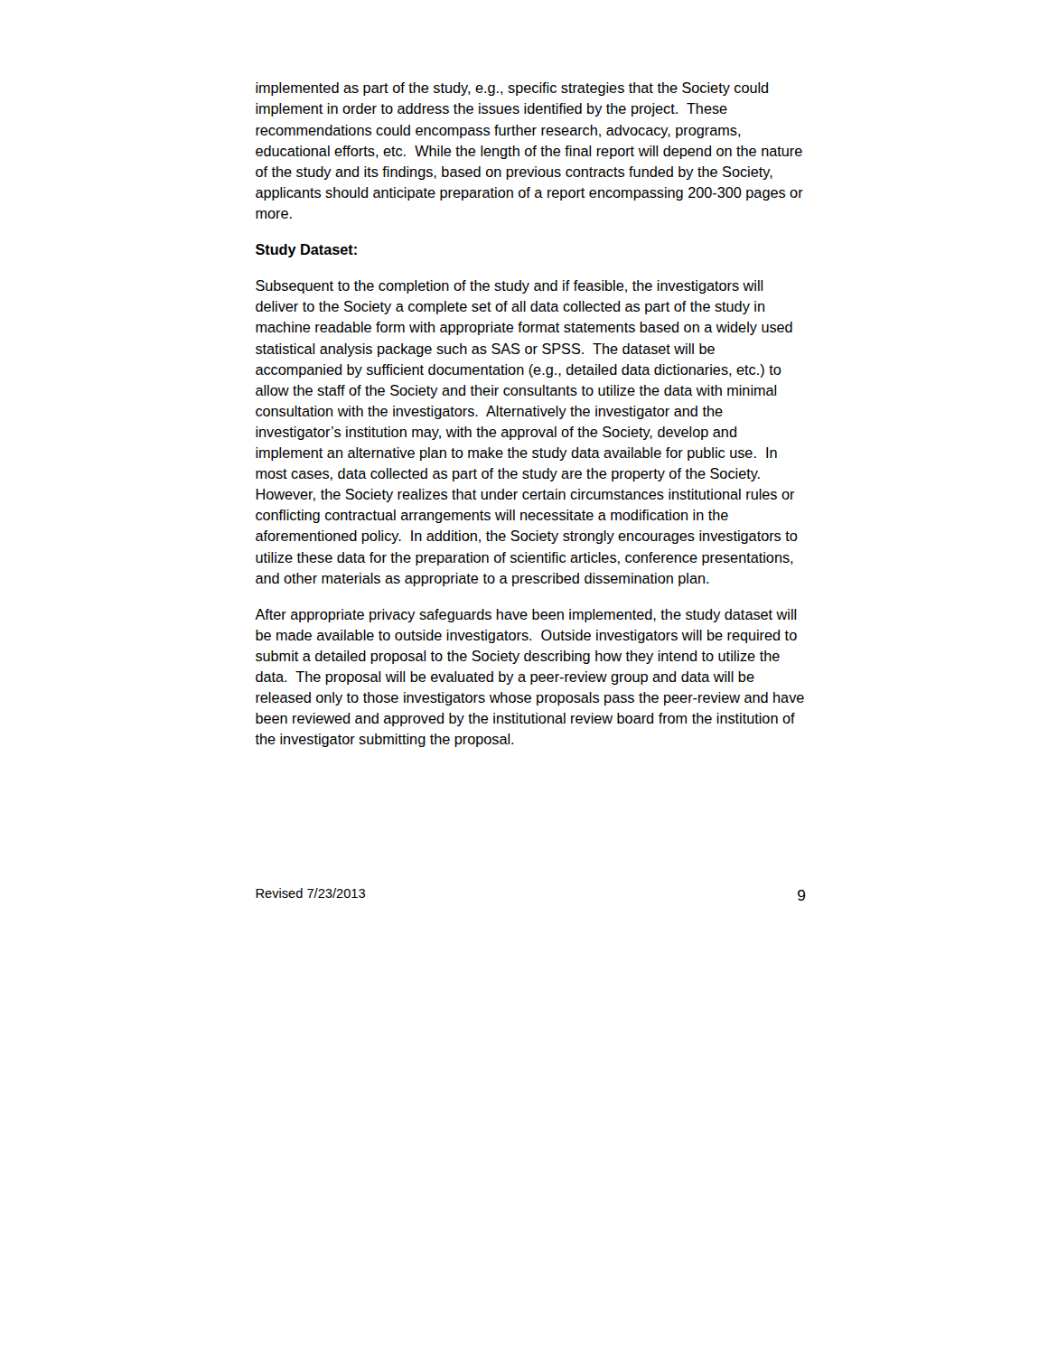implemented as part of the study, e.g., specific strategies that the Society could implement in order to address the issues identified by the project. These recommendations could encompass further research, advocacy, programs, educational efforts, etc. While the length of the final report will depend on the nature of the study and its findings, based on previous contracts funded by the Society, applicants should anticipate preparation of a report encompassing 200-300 pages or more.
Study Dataset:
Subsequent to the completion of the study and if feasible, the investigators will deliver to the Society a complete set of all data collected as part of the study in machine readable form with appropriate format statements based on a widely used statistical analysis package such as SAS or SPSS. The dataset will be accompanied by sufficient documentation (e.g., detailed data dictionaries, etc.) to allow the staff of the Society and their consultants to utilize the data with minimal consultation with the investigators. Alternatively the investigator and the investigator’s institution may, with the approval of the Society, develop and implement an alternative plan to make the study data available for public use. In most cases, data collected as part of the study are the property of the Society. However, the Society realizes that under certain circumstances institutional rules or conflicting contractual arrangements will necessitate a modification in the aforementioned policy. In addition, the Society strongly encourages investigators to utilize these data for the preparation of scientific articles, conference presentations, and other materials as appropriate to a prescribed dissemination plan.
After appropriate privacy safeguards have been implemented, the study dataset will be made available to outside investigators. Outside investigators will be required to submit a detailed proposal to the Society describing how they intend to utilize the data. The proposal will be evaluated by a peer-review group and data will be released only to those investigators whose proposals pass the peer-review and have been reviewed and approved by the institutional review board from the institution of the investigator submitting the proposal.
Revised 7/23/2013 9